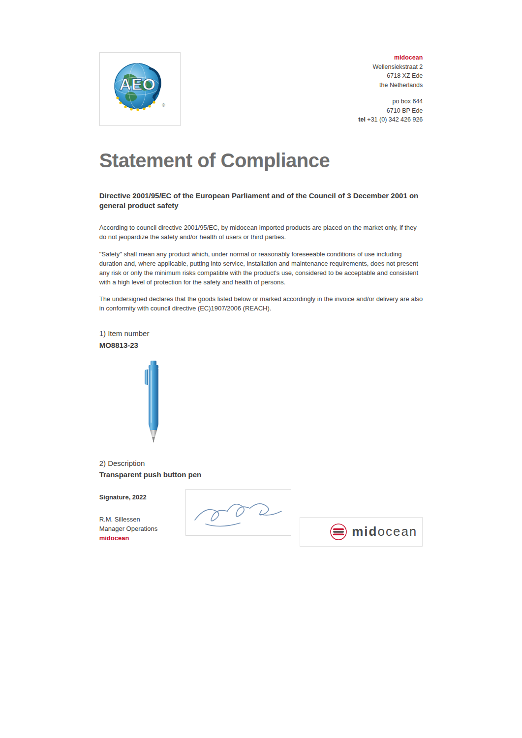AEO ®
midocean
Wellensiekstraat 2
6718 XZ Ede
the Netherlands
po box 644
6710 BP Ede
tel +31 (0) 342 426 926
Statement of Compliance
Directive 2001/95/EC of the European Parliament and of the Council of 3 December 2001 on general product safety
According to council directive 2001/95/EC, by midocean imported products are placed on the market only, if they do not jeopardize the safety and/or health of users or third parties.
"Safety" shall mean any product which, under normal or reasonably foreseeable conditions of use including duration and, where applicable, putting into service, installation and maintenance requirements, does not present any risk or only the minimum risks compatible with the product's use, considered to be acceptable and consistent with a high level of protection for the safety and health of persons.
The undersigned declares that the goods listed below or marked accordingly in the invoice and/or delivery are also in conformity with council directive (EC)1907/2006 (REACH).
1) Item number
MO8813-23
2) Description
Transparent push button pen
Signature, 2022
R.M. Sillessen
Manager Operations
midocean
midocean